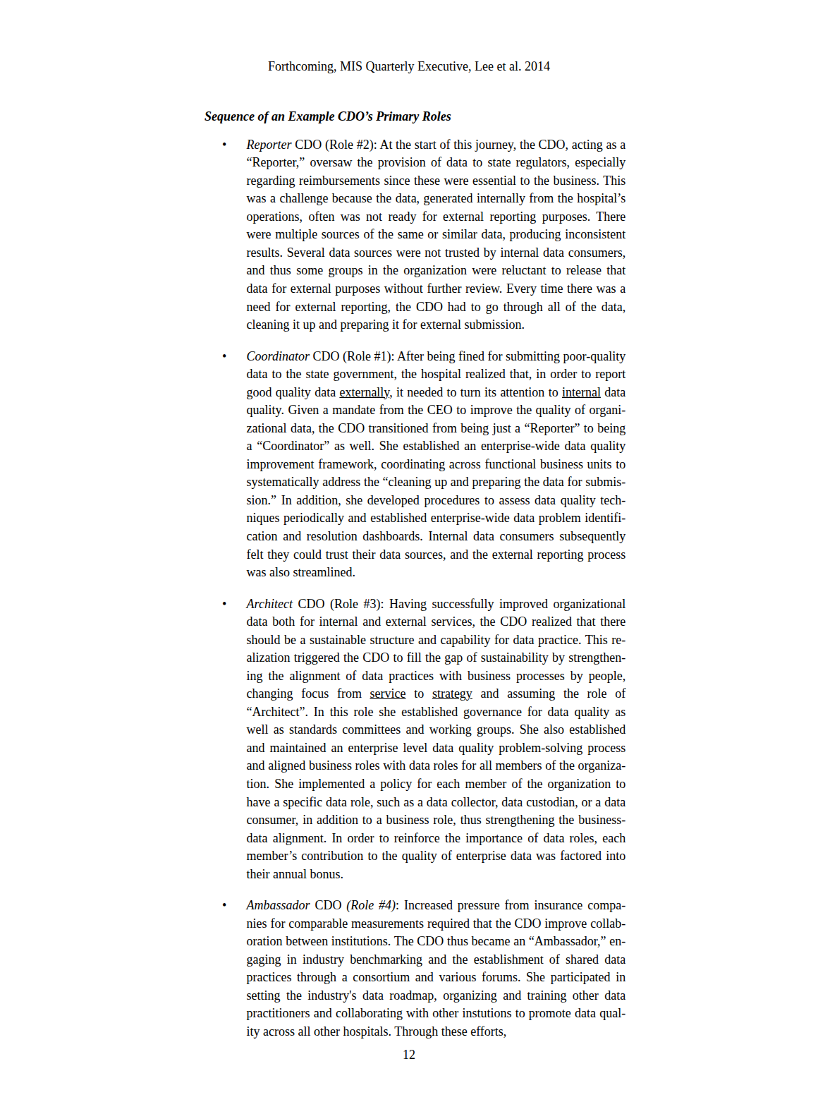Forthcoming, MIS Quarterly Executive, Lee et al. 2014
Sequence of an Example CDO’s Primary Roles
Reporter CDO (Role #2): At the start of this journey, the CDO, acting as a “Reporter,” oversaw the provision of data to state regulators, especially regarding reimbursements since these were essential to the business. This was a challenge because the data, generated internally from the hospital’s operations, often was not ready for external reporting purposes. There were multiple sources of the same or similar data, producing inconsistent results. Several data sources were not trusted by internal data consumers, and thus some groups in the organization were reluctant to release that data for external purposes without further review. Every time there was a need for external reporting, the CDO had to go through all of the data, cleaning it up and preparing it for external submission.
Coordinator CDO (Role #1): After being fined for submitting poor-quality data to the state government, the hospital realized that, in order to report good quality data externally, it needed to turn its attention to internal data quality. Given a mandate from the CEO to improve the quality of organizational data, the CDO transitioned from being just a “Reporter” to being a “Coordinator” as well. She established an enterprise-wide data quality improvement framework, coordinating across functional business units to systematically address the “cleaning up and preparing the data for submission.” In addition, she developed procedures to assess data quality techniques periodically and established enterprise-wide data problem identification and resolution dashboards. Internal data consumers subsequently felt they could trust their data sources, and the external reporting process was also streamlined.
Architect CDO (Role #3): Having successfully improved organizational data both for internal and external services, the CDO realized that there should be a sustainable structure and capability for data practice. This realization triggered the CDO to fill the gap of sustainability by strengthening the alignment of data practices with business processes by people, changing focus from service to strategy and assuming the role of “Architect”. In this role she established governance for data quality as well as standards committees and working groups. She also established and maintained an enterprise level data quality problem-solving process and aligned business roles with data roles for all members of the organization. She implemented a policy for each member of the organization to have a specific data role, such as a data collector, data custodian, or a data consumer, in addition to a business role, thus strengthening the business-data alignment. In order to reinforce the importance of data roles, each member’s contribution to the quality of enterprise data was factored into their annual bonus.
Ambassador CDO (Role #4): Increased pressure from insurance companies for comparable measurements required that the CDO improve collaboration between institutions. The CDO thus became an “Ambassador,” engaging in industry benchmarking and the establishment of shared data practices through a consortium and various forums. She participated in setting the industry's data roadmap, organizing and training other data practitioners and collaborating with other instutions to promote data quality across all other hospitals. Through these efforts,
12